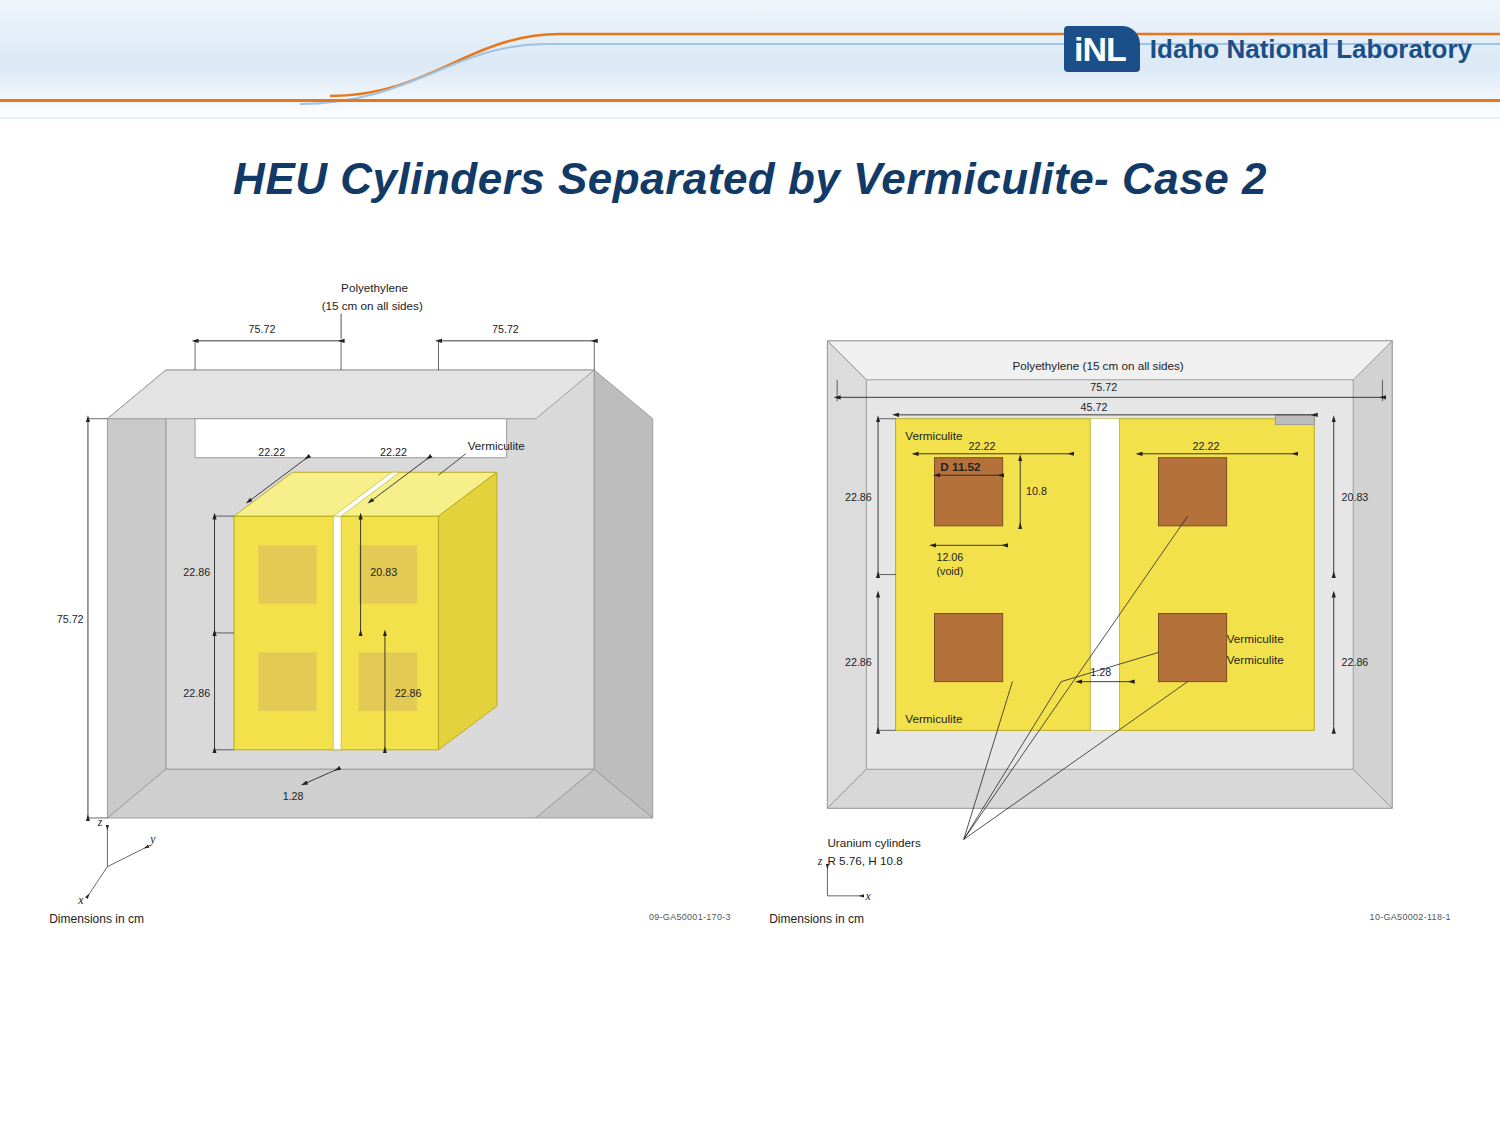iNL
Idaho National Laboratory
HEU Cylinders Separated by Vermiculite- Case 2
75.72 75.72 Polyethylene (15 cm on all sides) 75.72 22.22 22.22 Vermiculite 22.86 22.86 20.83 22.86 1.28 z y x
Dimensions in cm 09-GA50001-170-3
Polyethylene (15 cm on all sides) 75.72 45.72 Vermiculite Vermiculite Vermiculite Vermiculite 22.22 22.22 D 11.52 10.8 12.06 (void) 22.86 22.86 20.83 22.86 1.28 Uranium cylinders R 5.76, H 10.8 z x
Dimensions in cm 10-GA50002-118-1